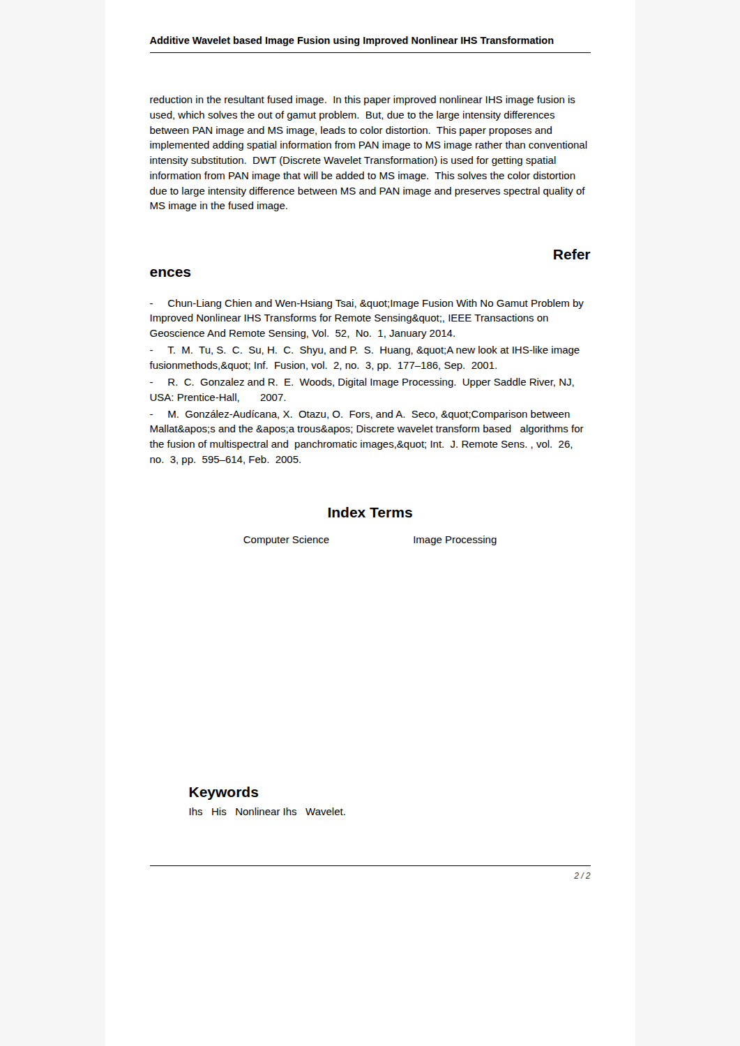Additive Wavelet based Image Fusion using Improved Nonlinear IHS Transformation
reduction in the resultant fused image. In this paper improved nonlinear IHS image fusion is used, which solves the out of gamut problem. But, due to the large intensity differences between PAN image and MS image, leads to color distortion. This paper proposes and implemented adding spatial information from PAN image to MS image rather than conventional intensity substitution. DWT (Discrete Wavelet Transformation) is used for getting spatial information from PAN image that will be added to MS image. This solves the color distortion due to large intensity difference between MS and PAN image and preserves spectral quality of MS image in the fused image.
References
Chun-Liang Chien and Wen-Hsiang Tsai, &quot;Image Fusion With No Gamut Problem by Improved Nonlinear IHS Transforms for Remote Sensing&quot;, IEEE Transactions on Geoscience And Remote Sensing, Vol. 52, No. 1, January 2014.
T. M. Tu, S. C. Su, H. C. Shyu, and P. S. Huang, &quot;A new look at IHS-like image fusionmethods,&quot; Inf. Fusion, vol. 2, no. 3, pp. 177–186, Sep. 2001.
R. C. Gonzalez and R. E. Woods, Digital Image Processing. Upper Saddle River, NJ, USA: Prentice-Hall, 2007.
M. González-Audícana, X. Otazu, O. Fors, and A. Seco, &quot;Comparison between Mallat&apos;s and the &apos;a trous&apos; Discrete wavelet transform based algorithms for the fusion of multispectral and panchromatic images,&quot; Int. J. Remote Sens. , vol. 26, no. 3, pp. 595–614, Feb. 2005.
Index Terms
Computer Science Image Processing
Keywords
Ihs His Nonlinear Ihs Wavelet.
2 / 2